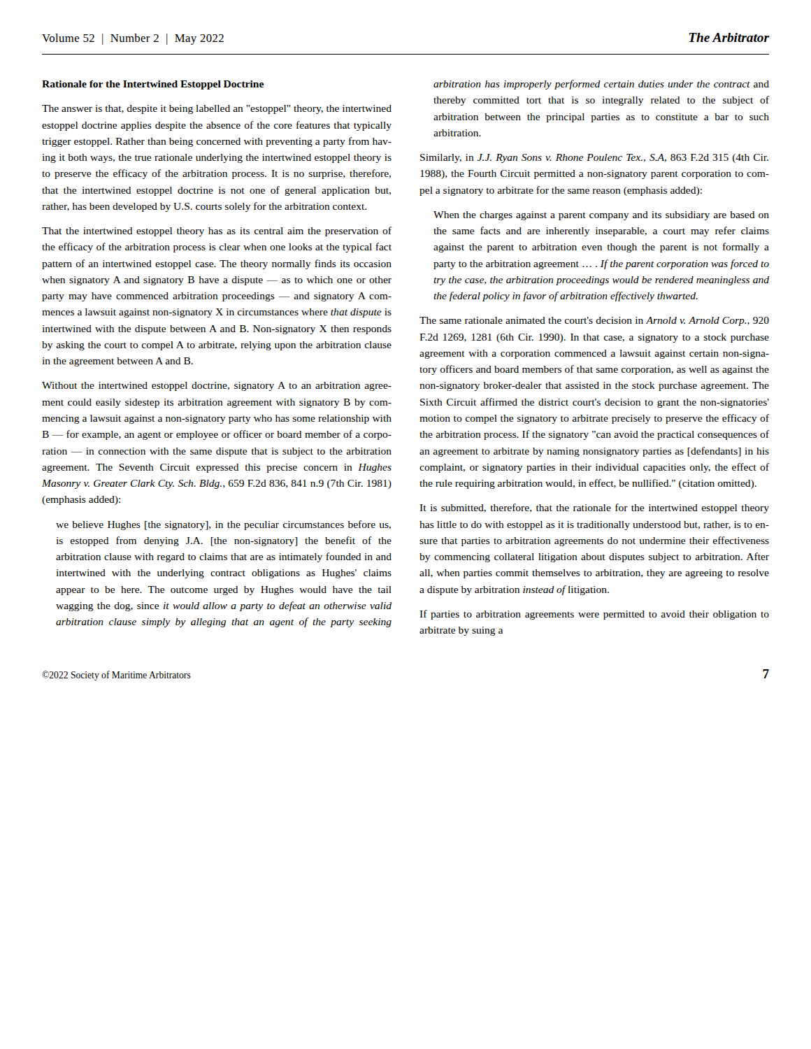Volume 52 | Number 2 | May 2022
The Arbitrator
Rationale for the Intertwined Estoppel Doctrine
The answer is that, despite it being labelled an "estoppel" theory, the intertwined estoppel doctrine applies despite the absence of the core features that typically trigger estoppel. Rather than being concerned with preventing a party from having it both ways, the true rationale underlying the intertwined estoppel theory is to preserve the efficacy of the arbitration process. It is no surprise, therefore, that the intertwined estoppel doctrine is not one of general application but, rather, has been developed by U.S. courts solely for the arbitration context.
That the intertwined estoppel theory has as its central aim the preservation of the efficacy of the arbitration process is clear when one looks at the typical fact pattern of an intertwined estoppel case. The theory normally finds its occasion when signatory A and signatory B have a dispute — as to which one or other party may have commenced arbitration proceedings — and signatory A commences a lawsuit against non-signatory X in circumstances where that dispute is intertwined with the dispute between A and B. Non-signatory X then responds by asking the court to compel A to arbitrate, relying upon the arbitration clause in the agreement between A and B.
Without the intertwined estoppel doctrine, signatory A to an arbitration agreement could easily sidestep its arbitration agreement with signatory B by commencing a lawsuit against a non-signatory party who has some relationship with B — for example, an agent or employee or officer or board member of a corporation — in connection with the same dispute that is subject to the arbitration agreement. The Seventh Circuit expressed this precise concern in Hughes Masonry v. Greater Clark Cty. Sch. Bldg., 659 F.2d 836, 841 n.9 (7th Cir. 1981) (emphasis added):
we believe Hughes [the signatory], in the peculiar circumstances before us, is estopped from denying J.A. [the non-signatory] the benefit of the arbitration clause with regard to claims that are as intimately founded in and intertwined with the underlying contract obligations as Hughes' claims appear to be here. The outcome urged by Hughes would have the tail wagging the dog, since it would allow a party to defeat an otherwise valid arbitration clause simply by alleging that an agent of the party seeking arbitration has improperly performed certain duties under the contract and thereby committed tort that is so integrally related to the subject of arbitration between the principal parties as to constitute a bar to such arbitration.
Similarly, in J.J. Ryan Sons v. Rhone Poulenc Tex., S.A, 863 F.2d 315 (4th Cir. 1988), the Fourth Circuit permitted a non-signatory parent corporation to compel a signatory to arbitrate for the same reason (emphasis added):
When the charges against a parent company and its subsidiary are based on the same facts and are inherently inseparable, a court may refer claims against the parent to arbitration even though the parent is not formally a party to the arbitration agreement … . If the parent corporation was forced to try the case, the arbitration proceedings would be rendered meaningless and the federal policy in favor of arbitration effectively thwarted.
The same rationale animated the court's decision in Arnold v. Arnold Corp., 920 F.2d 1269, 1281 (6th Cir. 1990). In that case, a signatory to a stock purchase agreement with a corporation commenced a lawsuit against certain non-signatory officers and board members of that same corporation, as well as against the non-signatory broker-dealer that assisted in the stock purchase agreement. The Sixth Circuit affirmed the district court's decision to grant the non-signatories' motion to compel the signatory to arbitrate precisely to preserve the efficacy of the arbitration process. If the signatory "can avoid the practical consequences of an agreement to arbitrate by naming nonsignatory parties as [defendants] in his complaint, or signatory parties in their individual capacities only, the effect of the rule requiring arbitration would, in effect, be nullified." (citation omitted).
It is submitted, therefore, that the rationale for the intertwined estoppel theory has little to do with estoppel as it is traditionally understood but, rather, is to ensure that parties to arbitration agreements do not undermine their effectiveness by commencing collateral litigation about disputes subject to arbitration. After all, when parties commit themselves to arbitration, they are agreeing to resolve a dispute by arbitration instead of litigation.
If parties to arbitration agreements were permitted to avoid their obligation to arbitrate by suing a
©2022 Society of Maritime Arbitrators
7